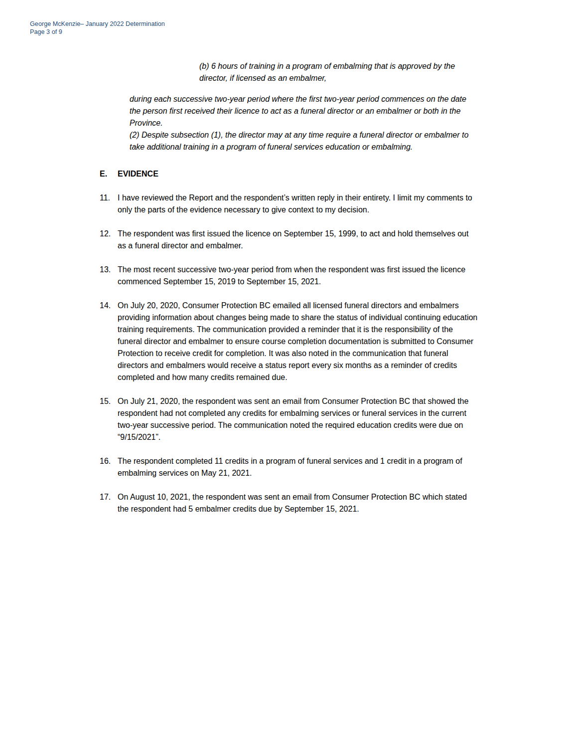George McKenzie– January 2022 Determination
Page 3 of 9
(b) 6 hours of training in a program of embalming that is approved by the director, if licensed as an embalmer,
during each successive two-year period where the first two-year period commences on the date the person first received their licence to act as a funeral director or an embalmer or both in the Province.
(2) Despite subsection (1), the director may at any time require a funeral director or embalmer to take additional training in a program of funeral services education or embalming.
E. EVIDENCE
I have reviewed the Report and the respondent’s written reply in their entirety. I limit my comments to only the parts of the evidence necessary to give context to my decision.
The respondent was first issued the licence on September 15, 1999, to act and hold themselves out as a funeral director and embalmer.
The most recent successive two-year period from when the respondent was first issued the licence commenced September 15, 2019 to September 15, 2021.
On July 20, 2020, Consumer Protection BC emailed all licensed funeral directors and embalmers providing information about changes being made to share the status of individual continuing education training requirements. The communication provided a reminder that it is the responsibility of the funeral director and embalmer to ensure course completion documentation is submitted to Consumer Protection to receive credit for completion. It was also noted in the communication that funeral directors and embalmers would receive a status report every six months as a reminder of credits completed and how many credits remained due.
On July 21, 2020, the respondent was sent an email from Consumer Protection BC that showed the respondent had not completed any credits for embalming services or funeral services in the current two-year successive period. The communication noted the required education credits were due on “9/15/2021”.
The respondent completed 11 credits in a program of funeral services and 1 credit in a program of embalming services on May 21, 2021.
On August 10, 2021, the respondent was sent an email from Consumer Protection BC which stated the respondent had 5 embalmer credits due by September 15, 2021.